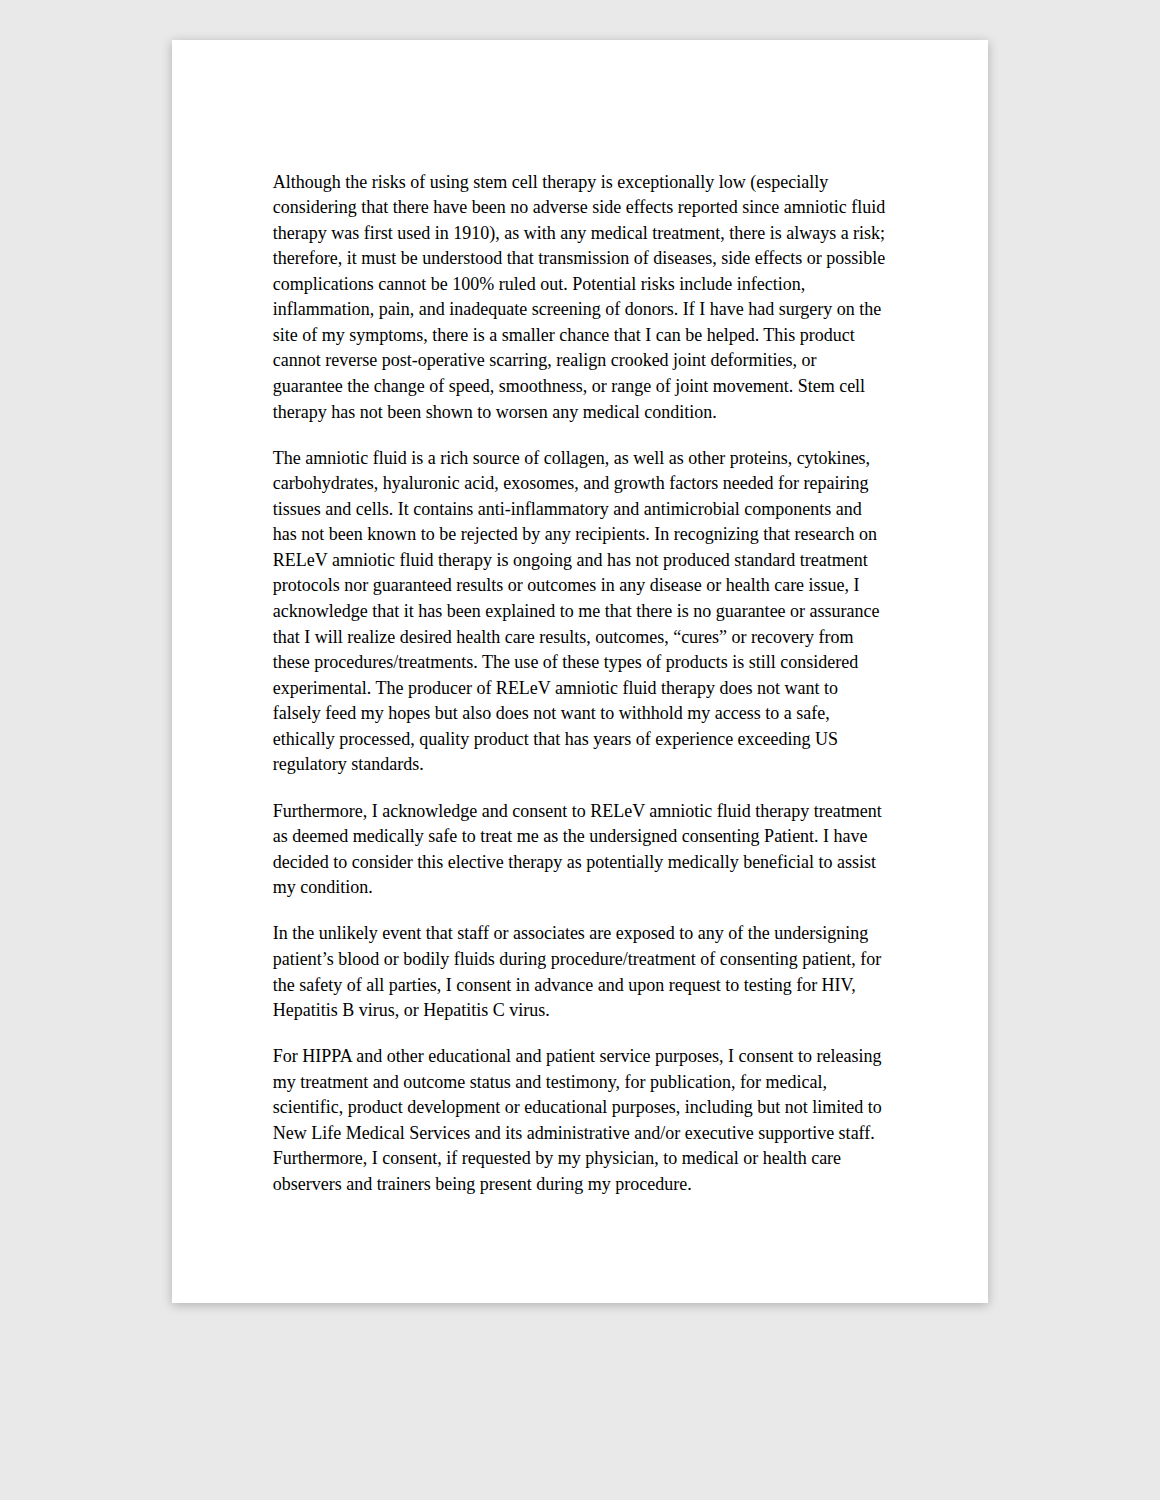Although the risks of using stem cell therapy is exceptionally low (especially considering that there have been no adverse side effects reported since amniotic fluid therapy was first used in 1910), as with any medical treatment, there is always a risk; therefore, it must be understood that transmission of diseases, side effects or possible complications cannot be 100% ruled out. Potential risks include infection, inflammation, pain, and inadequate screening of donors. If I have had surgery on the site of my symptoms, there is a smaller chance that I can be helped. This product cannot reverse post-operative scarring, realign crooked joint deformities, or guarantee the change of speed, smoothness, or range of joint movement. Stem cell therapy has not been shown to worsen any medical condition.
The amniotic fluid is a rich source of collagen, as well as other proteins, cytokines, carbohydrates, hyaluronic acid, exosomes, and growth factors needed for repairing tissues and cells. It contains anti-inflammatory and antimicrobial components and has not been known to be rejected by any recipients. In recognizing that research on RELeV amniotic fluid therapy is ongoing and has not produced standard treatment protocols nor guaranteed results or outcomes in any disease or health care issue, I acknowledge that it has been explained to me that there is no guarantee or assurance that I will realize desired health care results, outcomes, “cures” or recovery from these procedures/treatments. The use of these types of products is still considered experimental. The producer of RELeV amniotic fluid therapy does not want to falsely feed my hopes but also does not want to withhold my access to a safe, ethically processed, quality product that has years of experience exceeding US regulatory standards.
Furthermore, I acknowledge and consent to RELeV amniotic fluid therapy treatment as deemed medically safe to treat me as the undersigned consenting Patient. I have decided to consider this elective therapy as potentially medically beneficial to assist my condition.
In the unlikely event that staff or associates are exposed to any of the undersigning patient’s blood or bodily fluids during procedure/treatment of consenting patient, for the safety of all parties, I consent in advance and upon request to testing for HIV, Hepatitis B virus, or Hepatitis C virus.
For HIPPA and other educational and patient service purposes, I consent to releasing my treatment and outcome status and testimony, for publication, for medical, scientific, product development or educational purposes, including but not limited to New Life Medical Services and its administrative and/or executive supportive staff. Furthermore, I consent, if requested by my physician, to medical or health care observers and trainers being present during my procedure.